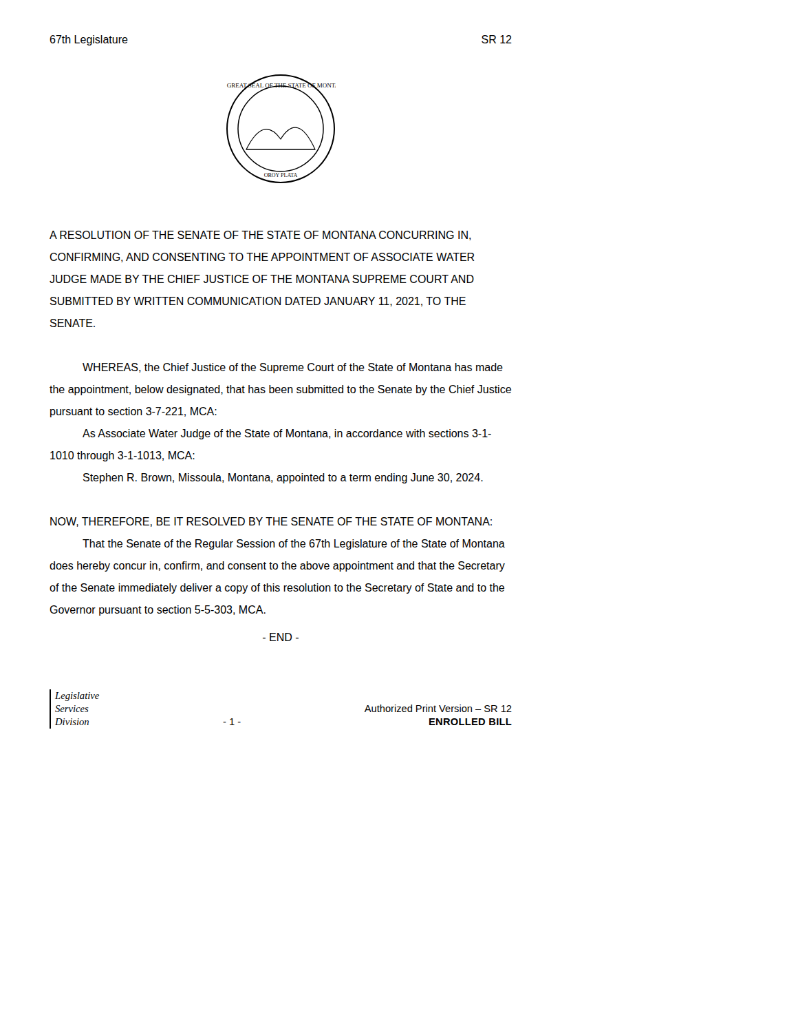67th Legislature SR 12
A RESOLUTION OF THE SENATE OF THE STATE OF MONTANA CONCURRING IN, CONFIRMING, AND CONSENTING TO THE APPOINTMENT OF ASSOCIATE WATER JUDGE MADE BY THE CHIEF JUSTICE OF THE MONTANA SUPREME COURT AND SUBMITTED BY WRITTEN COMMUNICATION DATED JANUARY 11, 2021, TO THE SENATE.
WHEREAS, the Chief Justice of the Supreme Court of the State of Montana has made the appointment, below designated, that has been submitted to the Senate by the Chief Justice pursuant to section 3-7-221, MCA:
As Associate Water Judge of the State of Montana, in accordance with sections 3-1-1010 through 3-1-1013, MCA:
Stephen R. Brown, Missoula, Montana, appointed to a term ending June 30, 2024.
NOW, THEREFORE, BE IT RESOLVED BY THE SENATE OF THE STATE OF MONTANA:
That the Senate of the Regular Session of the 67th Legislature of the State of Montana does hereby concur in, confirm, and consent to the above appointment and that the Secretary of the Senate immediately deliver a copy of this resolution to the Secretary of State and to the Governor pursuant to section 5-5-303, MCA.
- END -
Legislative
Services
Division
- 1 -
Authorized Print Version – SR 12
ENROLLED BILL